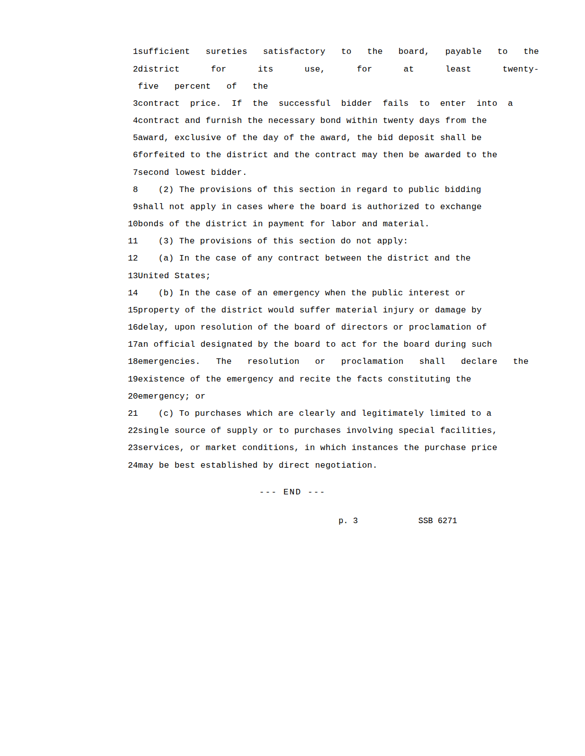| 1 | sufficient sureties satisfactory to the board, payable to the |
| 2 | district for its use, for at least twenty-five percent of the |
| 3 | contract price. If the successful bidder fails to enter into a |
| 4 | contract and furnish the necessary bond within twenty days from the |
| 5 | award, exclusive of the day of the award, the bid deposit shall be |
| 6 | forfeited to the district and the contract may then be awarded to the |
| 7 | second lowest bidder. |
| 8 | (2) The provisions of this section in regard to public bidding |
| 9 | shall not apply in cases where the board is authorized to exchange |
| 10 | bonds of the district in payment for labor and material. |
| 11 | (3) The provisions of this section do not apply: |
| 12 | (a) In the case of any contract between the district and the |
| 13 | United States; |
| 14 | (b) In the case of an emergency when the public interest or |
| 15 | property of the district would suffer material injury or damage by |
| 16 | delay, upon resolution of the board of directors or proclamation of |
| 17 | an official designated by the board to act for the board during such |
| 18 | emergencies. The resolution or proclamation shall declare the |
| 19 | existence of the emergency and recite the facts constituting the |
| 20 | emergency; or |
| 21 | (c) To purchases which are clearly and legitimately limited to a |
| 22 | single source of supply or to purchases involving special facilities, |
| 23 | services, or market conditions, in which instances the purchase price |
| 24 | may be best established by direct negotiation. |
--- END ---
p. 3 SSB 6271